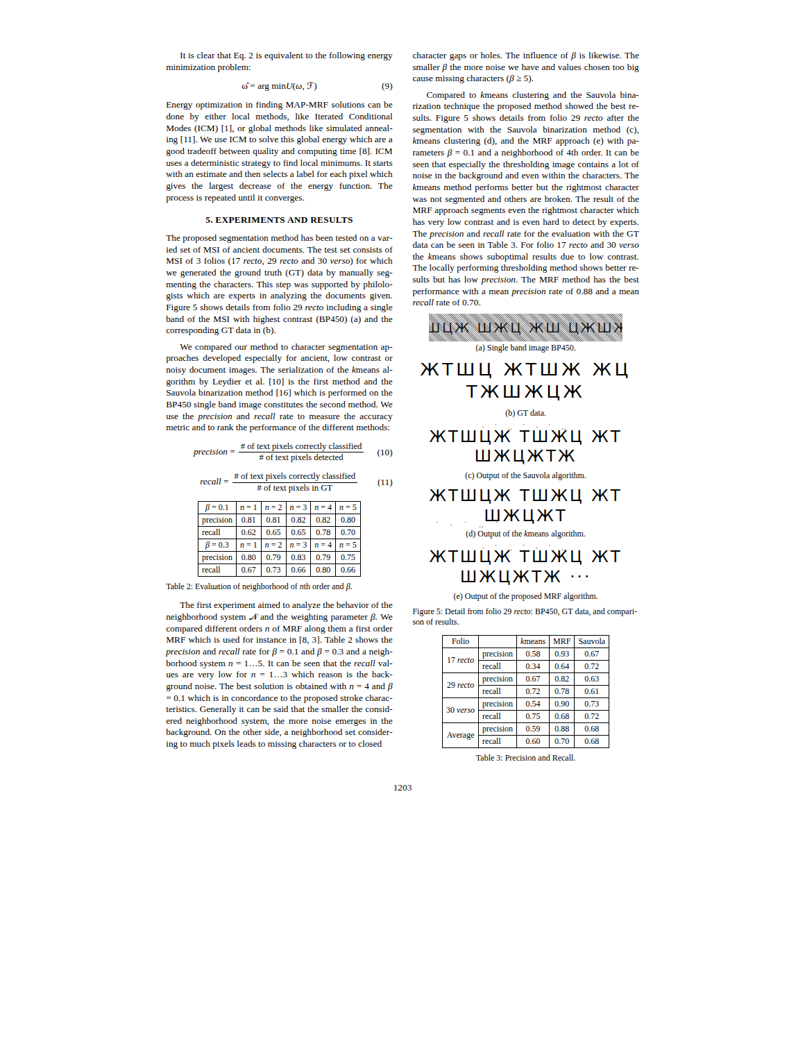It is clear that Eq. 2 is equivalent to the following energy minimization problem:
ω̂ = arg minU(ω, ℱ) (9)
Energy optimization in finding MAP-MRF solutions can be done by either local methods, like Iterated Conditional Modes (ICM) [1], or global methods like simulated annealing [11]. We use ICM to solve this global energy which are a good tradeoff between quality and computing time [8]. ICM uses a deterministic strategy to find local minimums. It starts with an estimate and then selects a label for each pixel which gives the largest decrease of the energy function. The process is repeated until it converges.
5. Experiments and Results
The proposed segmentation method has been tested on a varied set of MSI of ancient documents. The test set consists of MSI of 3 folios (17 recto, 29 recto and 30 verso) for which we generated the ground truth (GT) data by manually segmenting the characters. This step was supported by philologists which are experts in analyzing the documents given. Figure 5 shows details from folio 29 recto including a single band of the MSI with highest contrast (BP450) (a) and the corresponding GT data in (b).
We compared our method to character segmentation approaches developed especially for ancient, low contrast or noisy document images. The serialization of the kmeans algorithm by Leydier et al. [10] is the first method and the Sauvola binarization method [16] which is performed on the BP450 single band image constitutes the second method. We use the precision and recall rate to measure the accuracy metric and to rank the performance of the different methods:
precision = # of text pixels correctly classified# of text pixels detected (10)
recall = # of text pixels correctly classified# of text pixels in GT (11)
| β = 0.1 | n = 1 | n = 2 | n = 3 | n = 4 | n = 5 |
| precision | 0.81 | 0.81 | 0.82 | 0.82 | 0.80 |
| recall | 0.62 | 0.65 | 0.65 | 0.78 | 0.70 |
| β = 0.3 | n = 1 | n = 2 | n = 3 | n = 4 | n = 5 |
| precision | 0.80 | 0.79 | 0.83 | 0.79 | 0.75 |
| recall | 0.67 | 0.73 | 0.66 | 0.80 | 0.66 |
Table 2: Evaluation of neighborhood of nth order and β.
The first experiment aimed to analyze the behavior of the neighborhood system 𝒩 and the weighting parameter β. We compared different orders n of MRF along them a first order MRF which is used for instance in [8, 3]. Table 2 shows the precision and recall rate for β = 0.1 and β = 0.3 and a neighborhood system n = 1…5. It can be seen that the recall values are very low for n = 1…3 which reason is the background noise. The best solution is obtained with n = 4 and β = 0.1 which is in concordance to the proposed stroke characteristics. Generally it can be said that the smaller the considered neighborhood system, the more noise emerges in the background. On the other side, a neighborhood set considering to much pixels leads to missing characters or to closed
character gaps or holes. The influence of β is likewise. The smaller β the more noise we have and values chosen too big cause missing characters (β ≥ 5).
Compared to kmeans clustering and the Sauvola binarization technique the proposed method showed the best results. Figure 5 shows details from folio 29 recto after the segmentation with the Sauvola binarization method (c), kmeans clustering (d), and the MRF approach (e) with parameters β = 0.1 and a neighborhood of 4th order. It can be seen that especially the thresholding image contains a lot of noise in the background and even within the characters. The kmeans method performs better but the rightmost character was not segmented and others are broken. The result of the MRF approach segments even the rightmost character which has very low contrast and is even hard to detect by experts. The precision and recall rate for the evaluation with the GT data can be seen in Table 3. For folio 17 recto and 30 verso the kmeans shows suboptimal results due to low contrast. The locally performing thresholding method shows better results but has low precision. The MRF method has the best performance with a mean precision rate of 0.88 and a mean recall rate of 0.70.
ЖШЦЖ ШЖЦ ЖШ ЦЖШЖЦ
(a) Single band image BP450.
ЖТШЦ ЖТШЖ ЖЦ ТЖШЖЦЖ
(b) GT data.
ЖТШЦЖ ТШЖЦ ЖТ ШЖЦЖТЖ
(c) Output of the Sauvola algorithm.
ЖТШЦЖ ТШЖЦ ЖТ ШЖЦЖТ
(d) Output of the kmeans algorithm.
ЖТШЦЖ ТШЖЦ ЖТ ШЖЦЖТЖ ···
(e) Output of the proposed MRF algorithm.
Figure 5: Detail from folio 29 recto: BP450, GT data, and comparison of results.
| Folio | | k means | MRF | Sauvola |
| 17 recto | precision | 0.58 | 0.93 | 0.67 |
| recall | 0.34 | 0.64 | 0.72 |
| 29 recto | precision | 0.67 | 0.82 | 0.63 |
| recall | 0.72 | 0.78 | 0.61 |
| 30 verso | precision | 0.54 | 0.90 | 0.73 |
| recall | 0.75 | 0.68 | 0.72 |
| Average | precision | 0.59 | 0.88 | 0.68 |
| recall | 0.60 | 0.70 | 0.68 |
Table 3: Precision and Recall.
1203